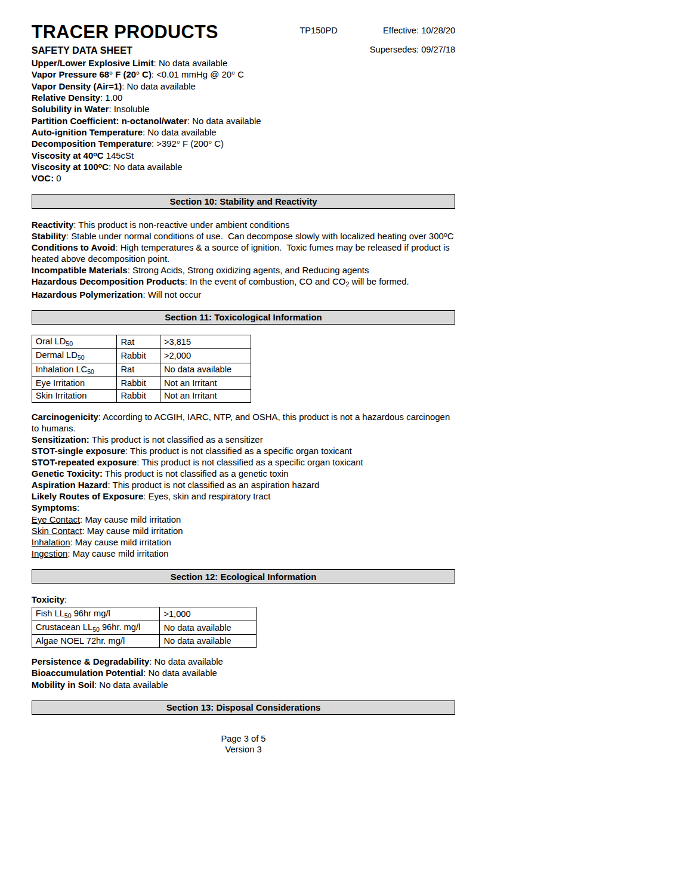TRACER PRODUCTS TP150PDEffective: 10/28/20
SAFETY DATA SHEET Supersedes: 09/27/18
Upper/Lower Explosive Limit: No data available
Vapor Pressure 68° F (20° C): <0.01 mmHg @ 20° C
Vapor Density (Air=1): No data available
Relative Density: 1.00
Solubility in Water: Insoluble
Partition Coefficient: n-octanol/water: No data available
Auto-ignition Temperature: No data available
Decomposition Temperature: >392° F (200° C)
Viscosity at 40oC 145cSt
Viscosity at 100oC: No data available
VOC: 0
Section 10: Stability and Reactivity
Reactivity: This product is non-reactive under ambient conditions
Stability: Stable under normal conditions of use. Can decompose slowly with localized heating over 300oC
Conditions to Avoid: High temperatures & a source of ignition. Toxic fumes may be released if product is heated above decomposition point.
Incompatible Materials: Strong Acids, Strong oxidizing agents, and Reducing agents
Hazardous Decomposition Products: In the event of combustion, CO and CO2 will be formed.
Hazardous Polymerization: Will not occur
Section 11: Toxicological Information
| Oral LD 50 | Rat | >3,815 |
| Dermal LD 50 | Rabbit | >2,000 |
| Inhalation LC 50 | Rat | No data available |
| Eye Irritation | Rabbit | Not an Irritant |
| Skin Irritation | Rabbit | Not an Irritant |
Carcinogenicity: According to ACGIH, IARC, NTP, and OSHA, this product is not a hazardous carcinogen to humans.
Sensitization: This product is not classified as a sensitizer
STOT-single exposure: This product is not classified as a specific organ toxicant
STOT-repeated exposure: This product is not classified as a specific organ toxicant
Genetic Toxicity: This product is not classified as a genetic toxin
Aspiration Hazard: This product is not classified as an aspiration hazard
Likely Routes of Exposure: Eyes, skin and respiratory tract
Symptoms:
Eye Contact: May cause mild irritation
Skin Contact: May cause mild irritation
Inhalation: May cause mild irritation
Ingestion: May cause mild irritation
Section 12: Ecological Information
Toxicity:
| Fish LL 50 96hr mg/l | >1,000 |
| Crustacean LL 50 96hr. mg/l | No data available |
| Algae NOEL 72hr. mg/l | No data available |
Persistence & Degradability: No data available
Bioaccumulation Potential: No data available
Mobility in Soil: No data available
Section 13: Disposal Considerations
Page 3 of 5
Version 3